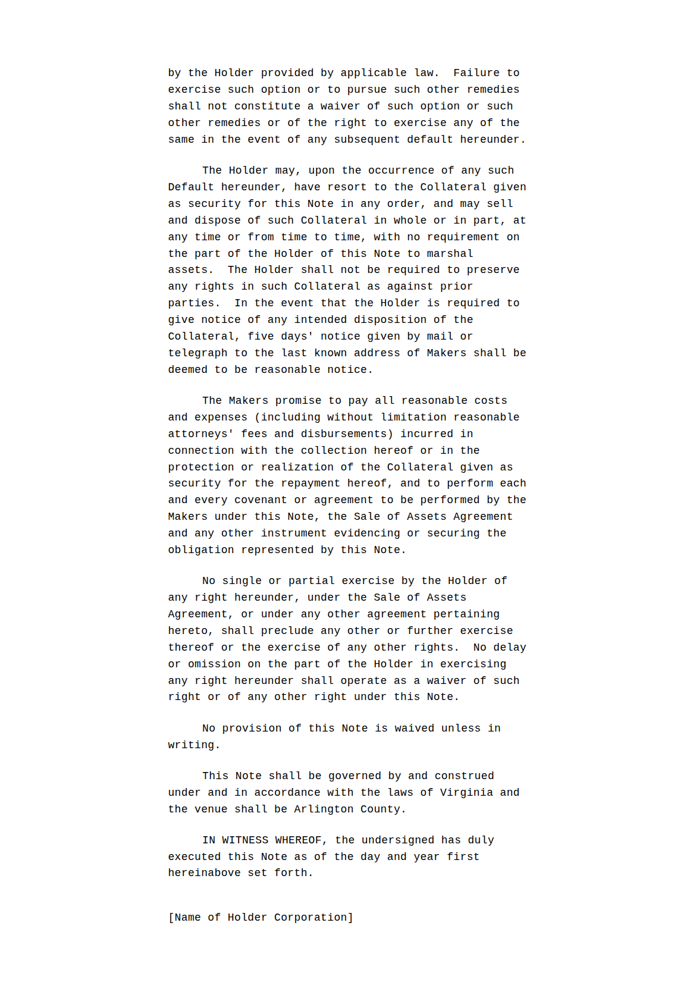by the Holder provided by applicable law. Failure to exercise such option or to pursue such other remedies shall not constitute a waiver of such option or such other remedies or of the right to exercise any of the same in the event of any subsequent default hereunder.
The Holder may, upon the occurrence of any such Default hereunder, have resort to the Collateral given as security for this Note in any order, and may sell and dispose of such Collateral in whole or in part, at any time or from time to time, with no requirement on the part of the Holder of this Note to marshal assets. The Holder shall not be required to preserve any rights in such Collateral as against prior parties. In the event that the Holder is required to give notice of any intended disposition of the Collateral, five days' notice given by mail or telegraph to the last known address of Makers shall be deemed to be reasonable notice.
The Makers promise to pay all reasonable costs and expenses (including without limitation reasonable attorneys' fees and disbursements) incurred in connection with the collection hereof or in the protection or realization of the Collateral given as security for the repayment hereof, and to perform each and every covenant or agreement to be performed by the Makers under this Note, the Sale of Assets Agreement and any other instrument evidencing or securing the obligation represented by this Note.
No single or partial exercise by the Holder of any right hereunder, under the Sale of Assets Agreement, or under any other agreement pertaining hereto, shall preclude any other or further exercise thereof or the exercise of any other rights. No delay or omission on the part of the Holder in exercising any right hereunder shall operate as a waiver of such right or of any other right under this Note.
No provision of this Note is waived unless in writing.
This Note shall be governed by and construed under and in accordance with the laws of Virginia and the venue shall be Arlington County.
IN WITNESS WHEREOF, the undersigned has duly executed this Note as of the day and year first hereinabove set forth.
[Name of Holder Corporation]